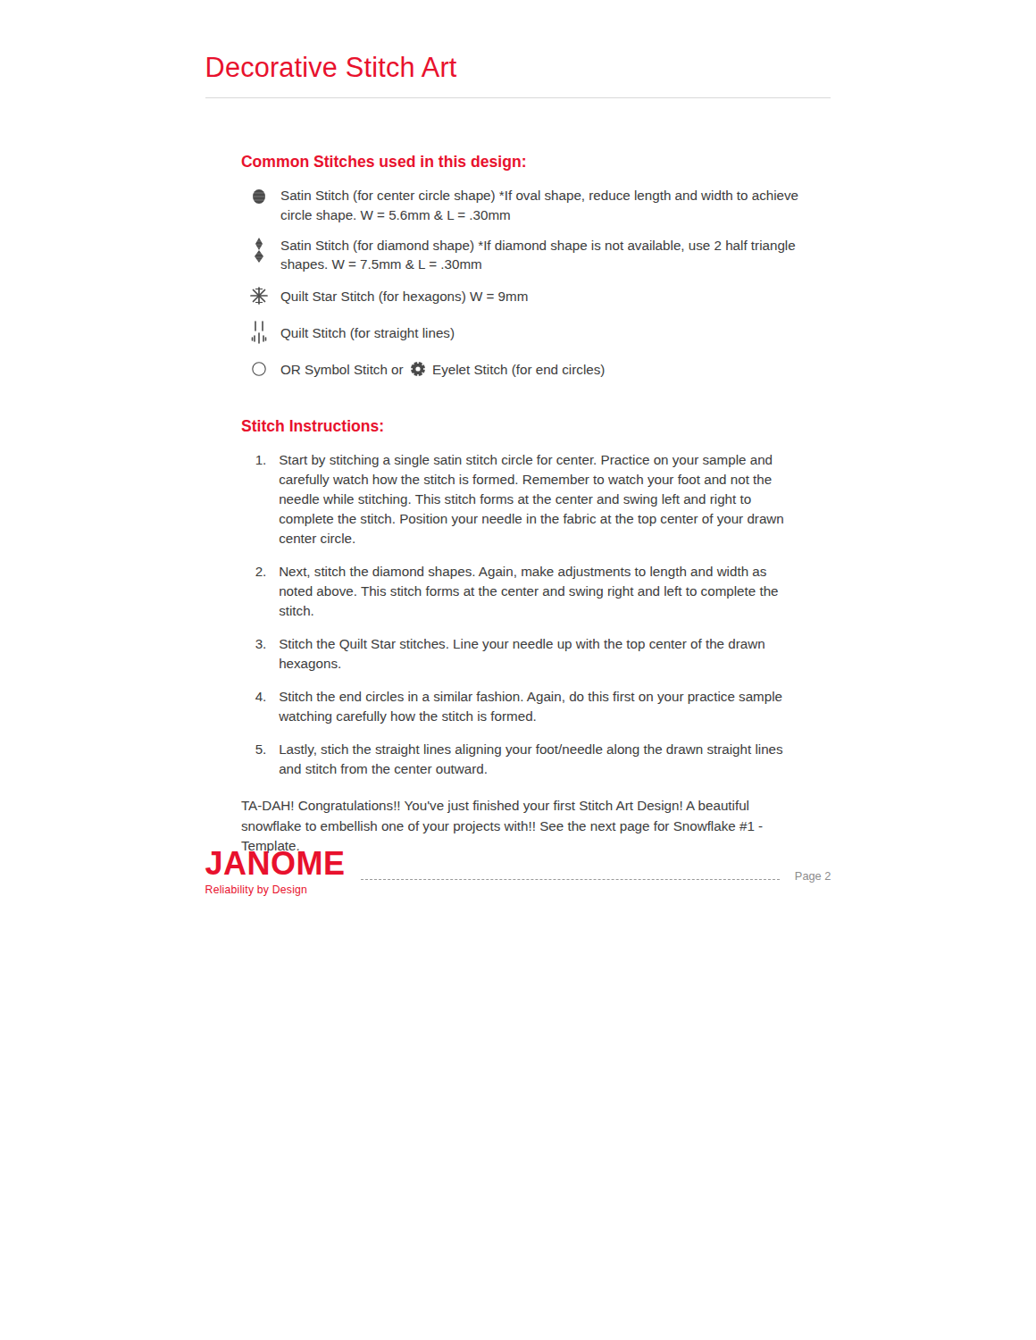Decorative Stitch Art
Common Stitches used in this design:
Satin Stitch (for center circle shape) *If oval shape, reduce length and width to achieve circle shape. W = 5.6mm & L = .30mm
Satin Stitch (for diamond shape) *If diamond shape is not available, use 2 half triangle shapes. W = 7.5mm & L = .30mm
Quilt Star Stitch (for hexagons) W = 9mm
Quilt Stitch (for straight lines)
OR Symbol Stitch or Eyelet Stitch (for end circles)
Stitch Instructions:
Start by stitching a single satin stitch circle for center. Practice on your sample and carefully watch how the stitch is formed. Remember to watch your foot and not the needle while stitching. This stitch forms at the center and swing left and right to complete the stitch. Position your needle in the fabric at the top center of your drawn center circle.
Next, stitch the diamond shapes. Again, make adjustments to length and width as noted above. This stitch forms at the center and swing right and left to complete the stitch.
Stitch the Quilt Star stitches. Line your needle up with the top center of the drawn hexagons.
Stitch the end circles in a similar fashion. Again, do this first on your practice sample watching carefully how the stitch is formed.
Lastly, stich the straight lines aligning your foot/needle along the drawn straight lines and stitch from the center outward.
TA-DAH! Congratulations!! You've just finished your first Stitch Art Design! A beautiful snowflake to embellish one of your projects with!! See the next page for Snowflake #1 - Template.
JANOME
Reliability by Design
Page 2